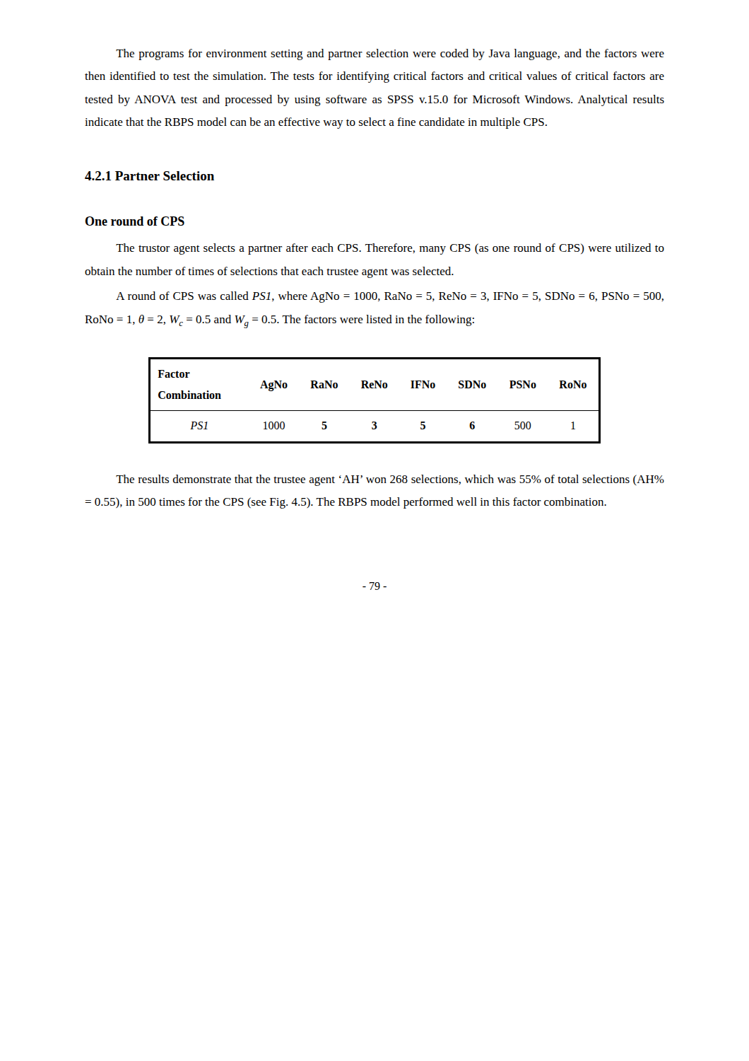The programs for environment setting and partner selection were coded by Java language, and the factors were then identified to test the simulation. The tests for identifying critical factors and critical values of critical factors are tested by ANOVA test and processed by using software as SPSS v.15.0 for Microsoft Windows. Analytical results indicate that the RBPS model can be an effective way to select a fine candidate in multiple CPS.
4.2.1 Partner Selection
One round of CPS
The trustor agent selects a partner after each CPS. Therefore, many CPS (as one round of CPS) were utilized to obtain the number of times of selections that each trustee agent was selected.
A round of CPS was called PS1, where AgNo = 1000, RaNo = 5, ReNo = 3, IFNo = 5, SDNo = 6, PSNo = 500, RoNo = 1, θ = 2, Wc = 0.5 and Wg = 0.5. The factors were listed in the following:
| Factor Combination | AgNo | RaNo | ReNo | IFNo | SDNo | PSNo | RoNo |
| --- | --- | --- | --- | --- | --- | --- | --- |
| PS1 | 1000 | 5 | 3 | 5 | 6 | 500 | 1 |
The results demonstrate that the trustee agent ‘AH’ won 268 selections, which was 55% of total selections (AH% = 0.55), in 500 times for the CPS (see Fig. 4.5). The RBPS model performed well in this factor combination.
- 79 -